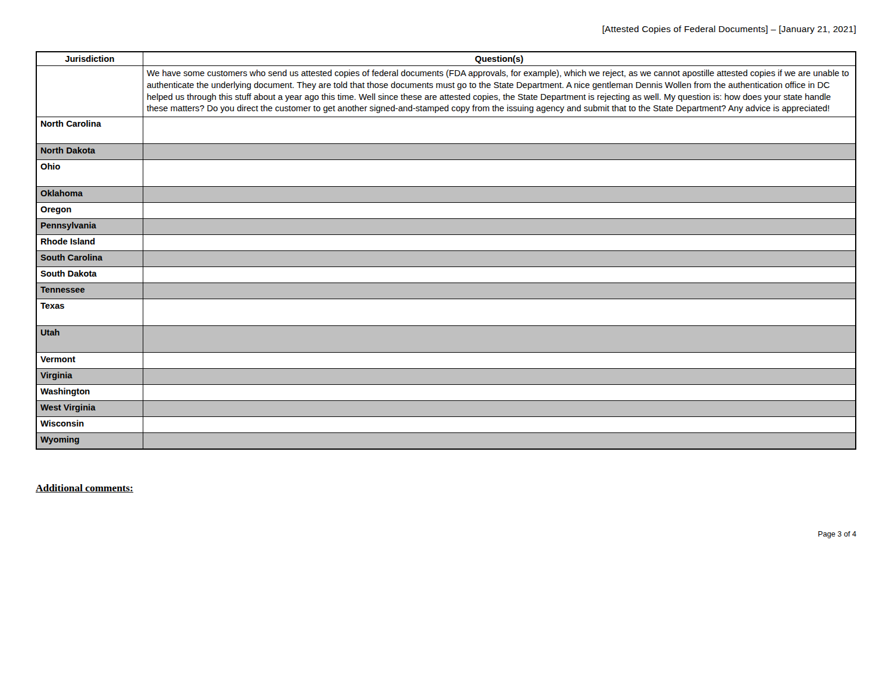[Attested Copies of Federal Documents] – [January 21, 2021]
| Jurisdiction | Question(s) |
| --- | --- |
| | We have some customers who send us attested copies of federal documents (FDA approvals, for example), which we reject, as we cannot apostille attested copies if we are unable to authenticate the underlying document. They are told that those documents must go to the State Department. A nice gentleman Dennis Wollen from the authentication office in DC helped us through this stuff about a year ago this time. Well since these are attested copies, the State Department is rejecting as well. My question is: how does your state handle these matters? Do you direct the customer to get another signed-and-stamped copy from the issuing agency and submit that to the State Department? Any advice is appreciated! |
| North Carolina | |
| North Dakota | |
| Ohio | |
| Oklahoma | |
| Oregon | |
| Pennsylvania | |
| Rhode Island | |
| South Carolina | |
| South Dakota | |
| Tennessee | |
| Texas | |
| Utah | |
| Vermont | |
| Virginia | |
| Washington | |
| West Virginia | |
| Wisconsin | |
| Wyoming | |
Additional comments:
Page 3 of 4